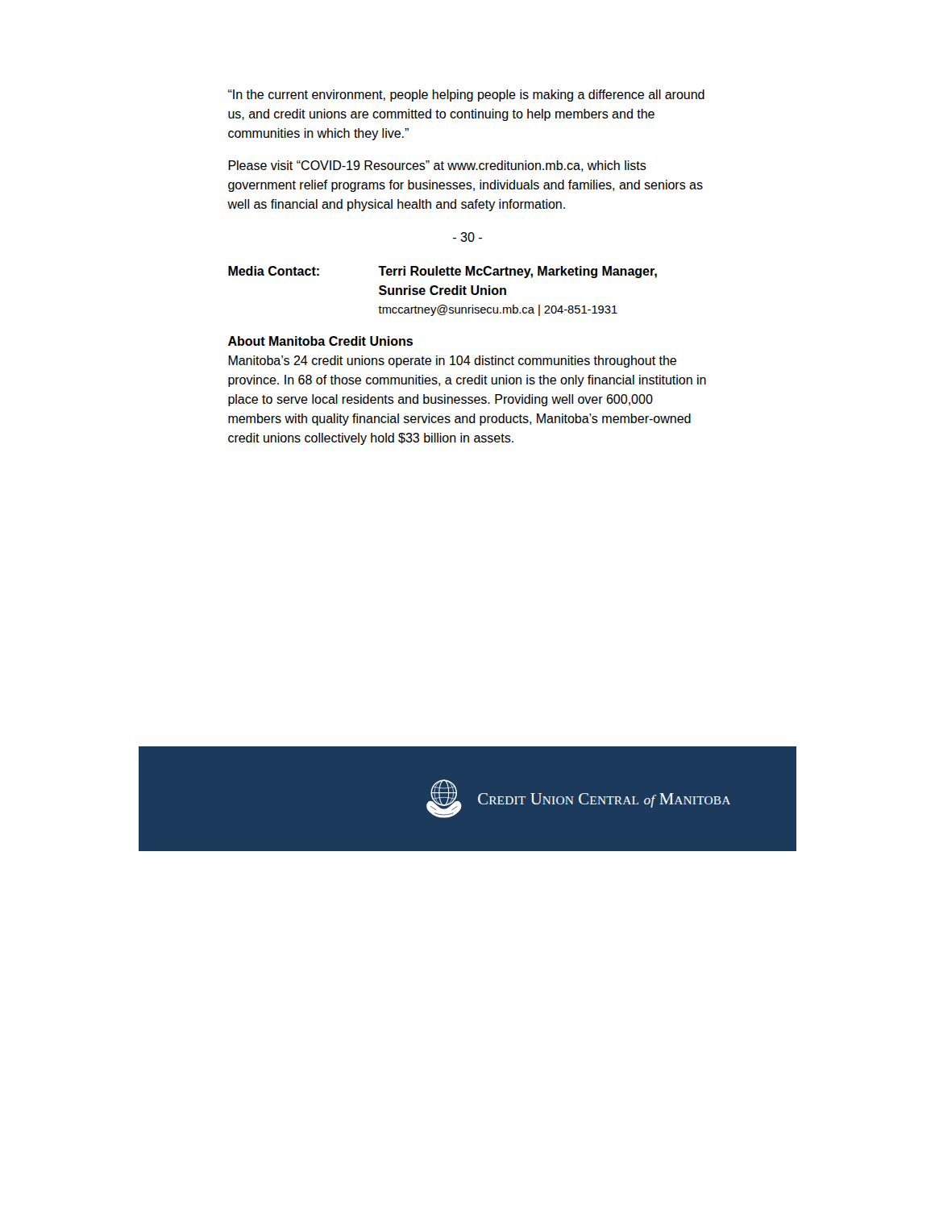“In the current environment, people helping people is making a difference all around us, and credit unions are committed to continuing to help members and the communities in which they live.”
Please visit “COVID-19 Resources” at www.creditunion.mb.ca, which lists government relief programs for businesses, individuals and families, and seniors as well as financial and physical health and safety information.
- 30 -
Media Contact:
Terri Roulette McCartney, Marketing Manager, Sunrise Credit Union
tmccartney@sunrisecu.mb.ca | 204-851-1931
About Manitoba Credit Unions
Manitoba’s 24 credit unions operate in 104 distinct communities throughout the province. In 68 of those communities, a credit union is the only financial institution in place to serve local residents and businesses. Providing well over 600,000 members with quality financial services and products, Manitoba’s member-owned credit unions collectively hold $33 billion in assets.
CREDIT UNION CENTRAL of MANITOBA